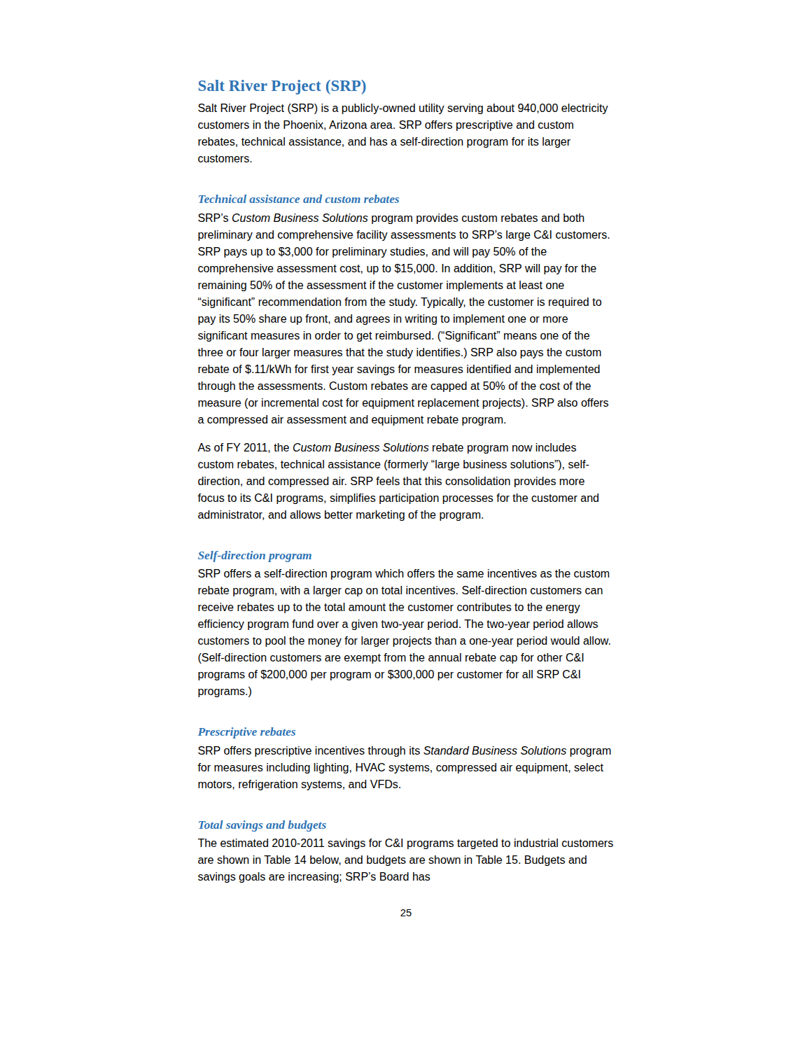Salt River Project (SRP)
Salt River Project (SRP) is a publicly-owned utility serving about 940,000 electricity customers in the Phoenix, Arizona area. SRP offers prescriptive and custom rebates, technical assistance, and has a self-direction program for its larger customers.
Technical assistance and custom rebates
SRP’s Custom Business Solutions program provides custom rebates and both preliminary and comprehensive facility assessments to SRP’s large C&I customers. SRP pays up to $3,000 for preliminary studies, and will pay 50% of the comprehensive assessment cost, up to $15,000. In addition, SRP will pay for the remaining 50% of the assessment if the customer implements at least one “significant” recommendation from the study. Typically, the customer is required to pay its 50% share up front, and agrees in writing to implement one or more significant measures in order to get reimbursed. (“Significant” means one of the three or four larger measures that the study identifies.) SRP also pays the custom rebate of $.11/kWh for first year savings for measures identified and implemented through the assessments. Custom rebates are capped at 50% of the cost of the measure (or incremental cost for equipment replacement projects). SRP also offers a compressed air assessment and equipment rebate program.
As of FY 2011, the Custom Business Solutions rebate program now includes custom rebates, technical assistance (formerly “large business solutions”), self-direction, and compressed air. SRP feels that this consolidation provides more focus to its C&I programs, simplifies participation processes for the customer and administrator, and allows better marketing of the program.
Self-direction program
SRP offers a self-direction program which offers the same incentives as the custom rebate program, with a larger cap on total incentives. Self-direction customers can receive rebates up to the total amount the customer contributes to the energy efficiency program fund over a given two-year period. The two-year period allows customers to pool the money for larger projects than a one-year period would allow. (Self-direction customers are exempt from the annual rebate cap for other C&I programs of $200,000 per program or $300,000 per customer for all SRP C&I programs.)
Prescriptive rebates
SRP offers prescriptive incentives through its Standard Business Solutions program for measures including lighting, HVAC systems, compressed air equipment, select motors, refrigeration systems, and VFDs.
Total savings and budgets
The estimated 2010-2011 savings for C&I programs targeted to industrial customers are shown in Table 14 below, and budgets are shown in Table 15. Budgets and savings goals are increasing; SRP’s Board has
25